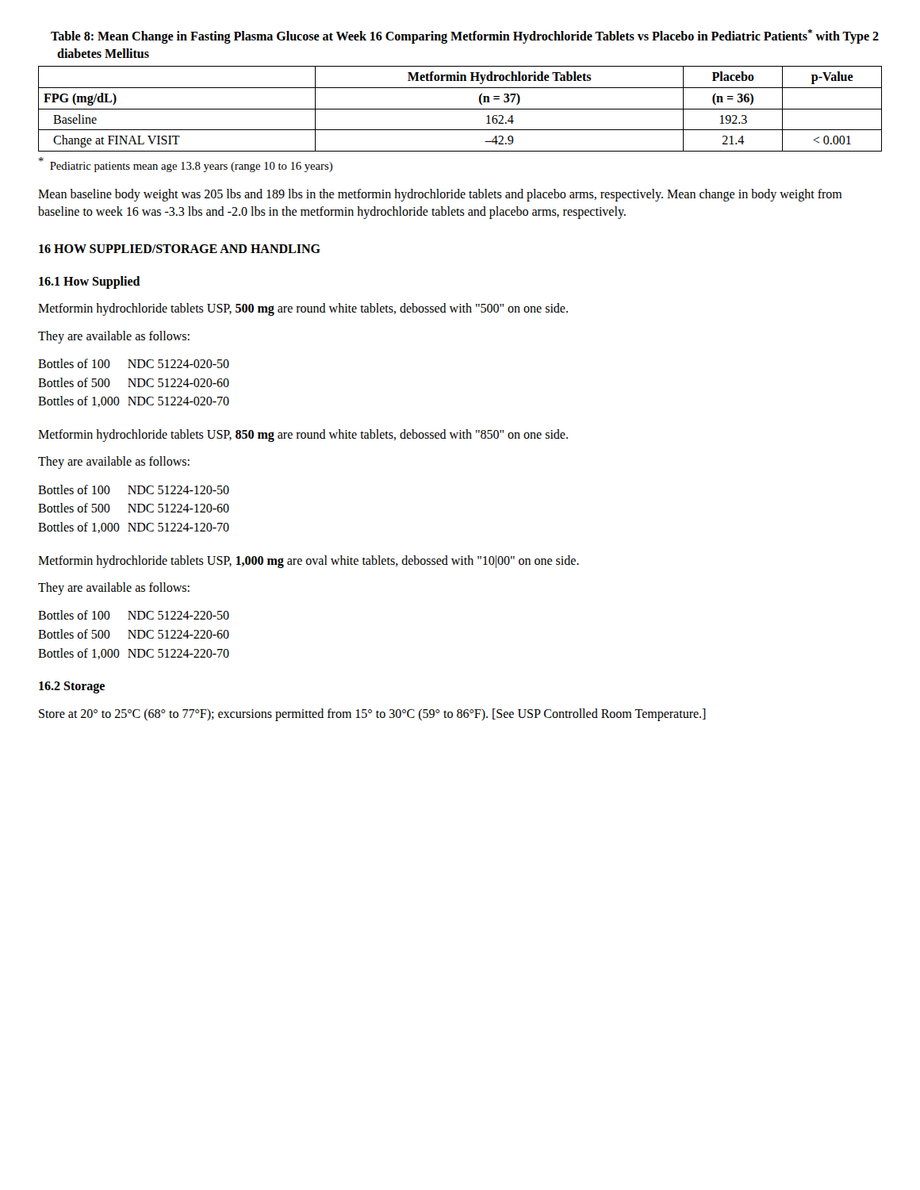Table 8: Mean Change in Fasting Plasma Glucose at Week 16 Comparing Metformin Hydrochloride Tablets vs Placebo in Pediatric Patients * with Type 2 diabetes Mellitus
| | Metformin Hydrochloride Tablets | Placebo | p-Value |
| --- | --- | --- | --- |
| FPG (mg/dL) | (n = 37) | (n = 36) | |
| Baseline | 162.4 | 192.3 | |
| Change at FINAL VISIT | –42.9 | 21.4 | < 0.001 |
* Pediatric patients mean age 13.8 years (range 10 to 16 years)
Mean baseline body weight was 205 lbs and 189 lbs in the metformin hydrochloride tablets and placebo arms, respectively. Mean change in body weight from baseline to week 16 was -3.3 lbs and -2.0 lbs in the metformin hydrochloride tablets and placebo arms, respectively.
16 HOW SUPPLIED/STORAGE AND HANDLING
16.1 How Supplied
Metformin hydrochloride tablets USP, 500 mg are round white tablets, debossed with "500" on one side.
They are available as follows:
| Bottles of 100 | NDC 51224-020-50 |
| Bottles of 500 | NDC 51224-020-60 |
| Bottles of 1,000 | NDC 51224-020-70 |
Metformin hydrochloride tablets USP, 850 mg are round white tablets, debossed with "850" on one side.
They are available as follows:
| Bottles of 100 | NDC 51224-120-50 |
| Bottles of 500 | NDC 51224-120-60 |
| Bottles of 1,000 | NDC 51224-120-70 |
Metformin hydrochloride tablets USP, 1,000 mg are oval white tablets, debossed with "10|00" on one side.
They are available as follows:
| Bottles of 100 | NDC 51224-220-50 |
| Bottles of 500 | NDC 51224-220-60 |
| Bottles of 1,000 | NDC 51224-220-70 |
16.2 Storage
Store at 20° to 25°C (68° to 77°F); excursions permitted from 15° to 30°C (59° to 86°F). [See USP Controlled Room Temperature.]